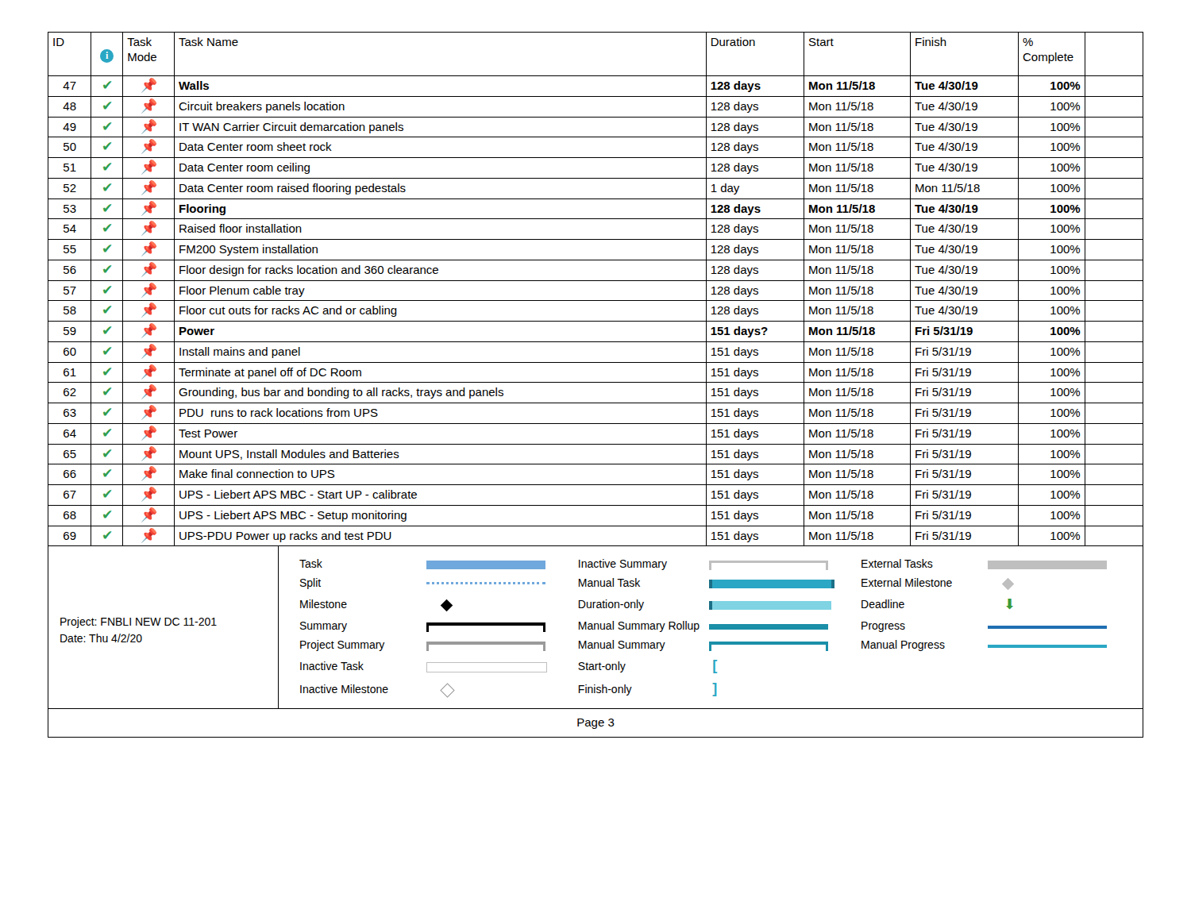| ID | i | Task Mode | Task Name | Duration | Start | Finish | % Complete | |
| --- | --- | --- | --- | --- | --- | --- | --- | --- |
| 47 | ✔ | 📌 | Walls | 128 days | Mon 11/5/18 | Tue 4/30/19 | 100% | |
| 48 | ✔ | 📌 | Circuit breakers panels location | 128 days | Mon 11/5/18 | Tue 4/30/19 | 100% | |
| 49 | ✔ | 📌 | IT WAN Carrier Circuit demarcation panels | 128 days | Mon 11/5/18 | Tue 4/30/19 | 100% | |
| 50 | ✔ | 📌 | Data Center room sheet rock | 128 days | Mon 11/5/18 | Tue 4/30/19 | 100% | |
| 51 | ✔ | 📌 | Data Center room ceiling | 128 days | Mon 11/5/18 | Tue 4/30/19 | 100% | |
| 52 | ✔ | 📌 | Data Center room raised flooring pedestals | 1 day | Mon 11/5/18 | Mon 11/5/18 | 100% | |
| 53 | ✔ | 📌 | Flooring | 128 days | Mon 11/5/18 | Tue 4/30/19 | 100% | |
| 54 | ✔ | 📌 | Raised floor installation | 128 days | Mon 11/5/18 | Tue 4/30/19 | 100% | |
| 55 | ✔ | 📌 | FM200 System installation | 128 days | Mon 11/5/18 | Tue 4/30/19 | 100% | |
| 56 | ✔ | 📌 | Floor design for racks location and 360 clearance | 128 days | Mon 11/5/18 | Tue 4/30/19 | 100% | |
| 57 | ✔ | 📌 | Floor Plenum cable tray | 128 days | Mon 11/5/18 | Tue 4/30/19 | 100% | |
| 58 | ✔ | 📌 | Floor cut outs for racks AC and or cabling | 128 days | Mon 11/5/18 | Tue 4/30/19 | 100% | |
| 59 | ✔ | 📌 | Power | 151 days? | Mon 11/5/18 | Fri 5/31/19 | 100% | |
| 60 | ✔ | 📌 | Install mains and panel | 151 days | Mon 11/5/18 | Fri 5/31/19 | 100% | |
| 61 | ✔ | 📌 | Terminate at panel off of DC Room | 151 days | Mon 11/5/18 | Fri 5/31/19 | 100% | |
| 62 | ✔ | 📌 | Grounding, bus bar and bonding to all racks, trays and panels | 151 days | Mon 11/5/18 | Fri 5/31/19 | 100% | |
| 63 | ✔ | 📌 | PDU runs to rack locations from UPS | 151 days | Mon 11/5/18 | Fri 5/31/19 | 100% | |
| 64 | ✔ | 📌 | Test Power | 151 days | Mon 11/5/18 | Fri 5/31/19 | 100% | |
| 65 | ✔ | 📌 | Mount UPS, Install Modules and Batteries | 151 days | Mon 11/5/18 | Fri 5/31/19 | 100% | |
| 66 | ✔ | 📌 | Make final connection to UPS | 151 days | Mon 11/5/18 | Fri 5/31/19 | 100% | |
| 67 | ✔ | 📌 | UPS - Liebert APS MBC - Start UP - calibrate | 151 days | Mon 11/5/18 | Fri 5/31/19 | 100% | |
| 68 | ✔ | 📌 | UPS - Liebert APS MBC - Setup monitoring | 151 days | Mon 11/5/18 | Fri 5/31/19 | 100% | |
| 69 | ✔ | 📌 | UPS-PDU Power up racks and test PDU | 151 days | Mon 11/5/18 | Fri 5/31/19 | 100% | |
Project: FNBLI NEW DC 11-201
Date: Thu 4/2/20
| Task | | Inactive Summary | | External Tasks | |
| Split | | Manual Task | | External Milestone | |
| Milestone | | Duration-only | | Deadline | ⬇ |
| Summary | | Manual Summary Rollup | | Progress | |
| Project Summary | | Manual Summary | | Manual Progress | |
| Inactive Task | | Start-only | [ | | |
| Inactive Milestone | | Finish-only | ] | | |
Page 3